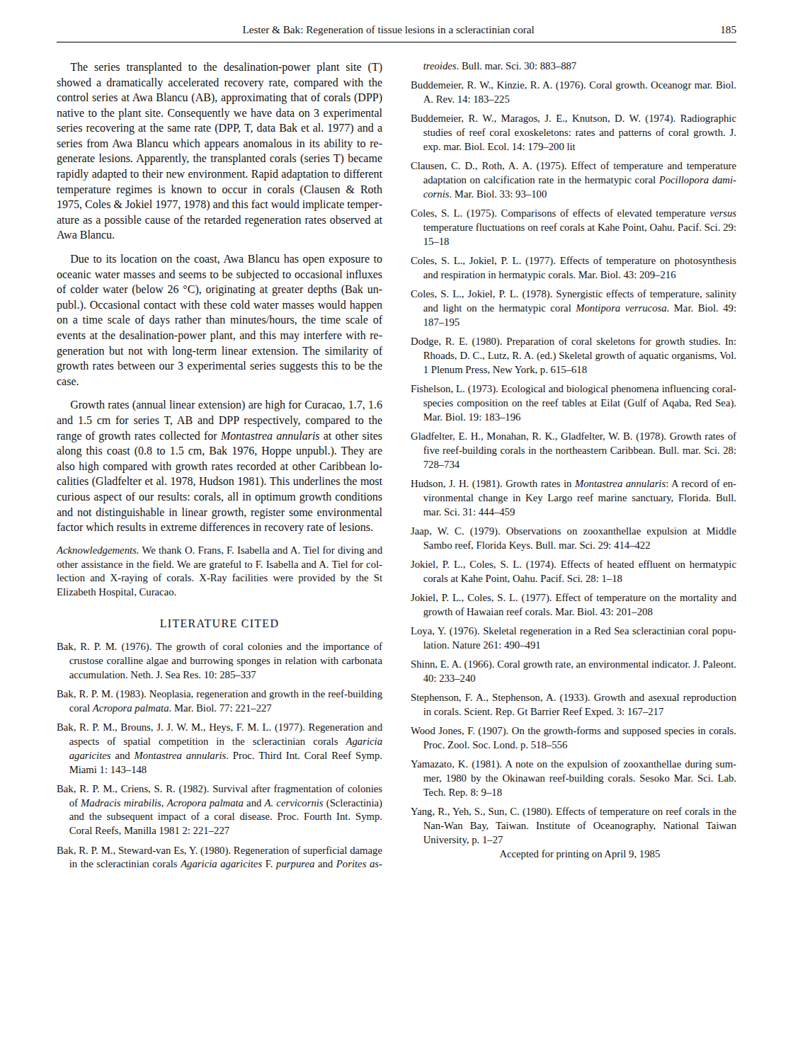Lester & Bak: Regeneration of tissue lesions in a scleractinian coral 185
The series transplanted to the desalination-power plant site (T) showed a dramatically accelerated recovery rate, compared with the control series at Awa Blancu (AB), approximating that of corals (DPP) native to the plant site. Consequently we have data on 3 experimental series recovering at the same rate (DPP, T, data Bak et al. 1977) and a series from Awa Blancu which appears anomalous in its ability to regenerate lesions. Apparently, the transplanted corals (series T) became rapidly adapted to their new environment. Rapid adaptation to different temperature regimes is known to occur in corals (Clausen & Roth 1975, Coles & Jokiel 1977, 1978) and this fact would implicate temperature as a possible cause of the retarded regeneration rates observed at Awa Blancu.
Due to its location on the coast, Awa Blancu has open exposure to oceanic water masses and seems to be subjected to occasional influxes of colder water (below 26 °C), originating at greater depths (Bak unpubl.). Occasional contact with these cold water masses would happen on a time scale of days rather than minutes/hours, the time scale of events at the desalination-power plant, and this may interfere with regeneration but not with long-term linear extension. The similarity of growth rates between our 3 experimental series suggests this to be the case.
Growth rates (annual linear extension) are high for Curacao, 1.7, 1.6 and 1.5 cm for series T, AB and DPP respectively, compared to the range of growth rates collected for Montastrea annularis at other sites along this coast (0.8 to 1.5 cm, Bak 1976, Hoppe unpubl.). They are also high compared with growth rates recorded at other Caribbean localities (Gladfelter et al. 1978, Hudson 1981). This underlines the most curious aspect of our results: corals, all in optimum growth conditions and not distinguishable in linear growth, register some environmental factor which results in extreme differences in recovery rate of lesions.
Acknowledgements. We thank O. Frans, F. Isabella and A. Tiel for diving and other assistance in the field. We are grateful to F. Isabella and A. Tiel for collection and X-raying of corals. X-Ray facilities were provided by the St Elizabeth Hospital, Curacao.
Literature Cited
Bak, R. P. M. (1976). The growth of coral colonies and the importance of crustose coralline algae and burrowing sponges in relation with carbonata accumulation. Neth. J. Sea Res. 10: 285–337
Bak, R. P. M. (1983). Neoplasia, regeneration and growth in the reef-building coral Acropora palmata. Mar. Biol. 77: 221–227
Bak, R. P. M., Brouns, J. J. W. M., Heys, F. M. L. (1977). Regeneration and aspects of spatial competition in the scleractinian corals Agaricia agaricites and Montastrea annularis. Proc. Third Int. Coral Reef Symp. Miami 1: 143–148
Bak, R. P. M., Criens, S. R. (1982). Survival after fragmentation of colonies of Madracis mirabilis, Acropora palmata and A. cervicornis (Scleractinia) and the subsequent impact of a coral disease. Proc. Fourth Int. Symp. Coral Reefs, Manilla 1981 2: 221–227
Bak, R. P. M., Steward-van Es, Y. (1980). Regeneration of superficial damage in the scleractinian corals Agaricia agaricites F. purpurea and Porites astreoides. Bull. mar. Sci. 30: 883–887
Buddemeier, R. W., Kinzie, R. A. (1976). Coral growth. Oceanogr mar. Biol. A. Rev. 14: 183–225
Buddemeier, R. W., Maragos, J. E., Knutson, D. W. (1974). Radiographic studies of reef coral exoskeletons: rates and patterns of coral growth. J. exp. mar. Biol. Ecol. 14: 179–200 lit
Clausen, C. D., Roth, A. A. (1975). Effect of temperature and temperature adaptation on calcification rate in the hermatypic coral Pocillopora damicornis. Mar. Biol. 33: 93–100
Coles, S. L. (1975). Comparisons of effects of elevated temperature versus temperature fluctuations on reef corals at Kahe Point, Oahu. Pacif. Sci. 29: 15–18
Coles, S. L., Jokiel, P. L. (1977). Effects of temperature on photosynthesis and respiration in hermatypic corals. Mar. Biol. 43: 209–216
Coles, S. L., Jokiel, P. L. (1978). Synergistic effects of temperature, salinity and light on the hermatypic coral Montipora verrucosa. Mar. Biol. 49: 187–195
Dodge, R. E. (1980). Preparation of coral skeletons for growth studies. In: Rhoads, D. C., Lutz, R. A. (ed.) Skeletal growth of aquatic organisms, Vol. 1 Plenum Press, New York, p. 615–618
Fishelson, L. (1973). Ecological and biological phenomena influencing coral-species composition on the reef tables at Eilat (Gulf of Aqaba, Red Sea). Mar. Biol. 19: 183–196
Gladfelter, E. H., Monahan, R. K., Gladfelter, W. B. (1978). Growth rates of five reef-building corals in the northeastern Caribbean. Bull. mar. Sci. 28: 728–734
Hudson, J. H. (1981). Growth rates in Montastrea annularis: A record of environmental change in Key Largo reef marine sanctuary, Florida. Bull. mar. Sci. 31: 444–459
Jaap, W. C. (1979). Observations on zooxanthellae expulsion at Middle Sambo reef, Florida Keys. Bull. mar. Sci. 29: 414–422
Jokiel, P. L., Coles, S. L. (1974). Effects of heated effluent on hermatypic corals at Kahe Point, Oahu. Pacif. Sci. 28: 1–18
Jokiel, P. L., Coles, S. L. (1977). Effect of temperature on the mortality and growth of Hawaian reef corals. Mar. Biol. 43: 201–208
Loya, Y. (1976). Skeletal regeneration in a Red Sea scleractinian coral population. Nature 261: 490–491
Shinn, E. A. (1966). Coral growth rate, an environmental indicator. J. Paleont. 40: 233–240
Stephenson, F. A., Stephenson, A. (1933). Growth and asexual reproduction in corals. Scient. Rep. Gt Barrier Reef Exped. 3: 167–217
Wood Jones, F. (1907). On the growth-forms and supposed species in corals. Proc. Zool. Soc. Lond. p. 518–556
Yamazato, K. (1981). A note on the expulsion of zooxanthellae during summer, 1980 by the Okinawan reef-building corals. Sesoko Mar. Sci. Lab. Tech. Rep. 8: 9–18
Yang, R., Yeh, S., Sun, C. (1980). Effects of temperature on reef corals in the Nan-Wan Bay, Taiwan. Institute of Oceanography, National Taiwan University, p. 1–27
Accepted for printing on April 9, 1985